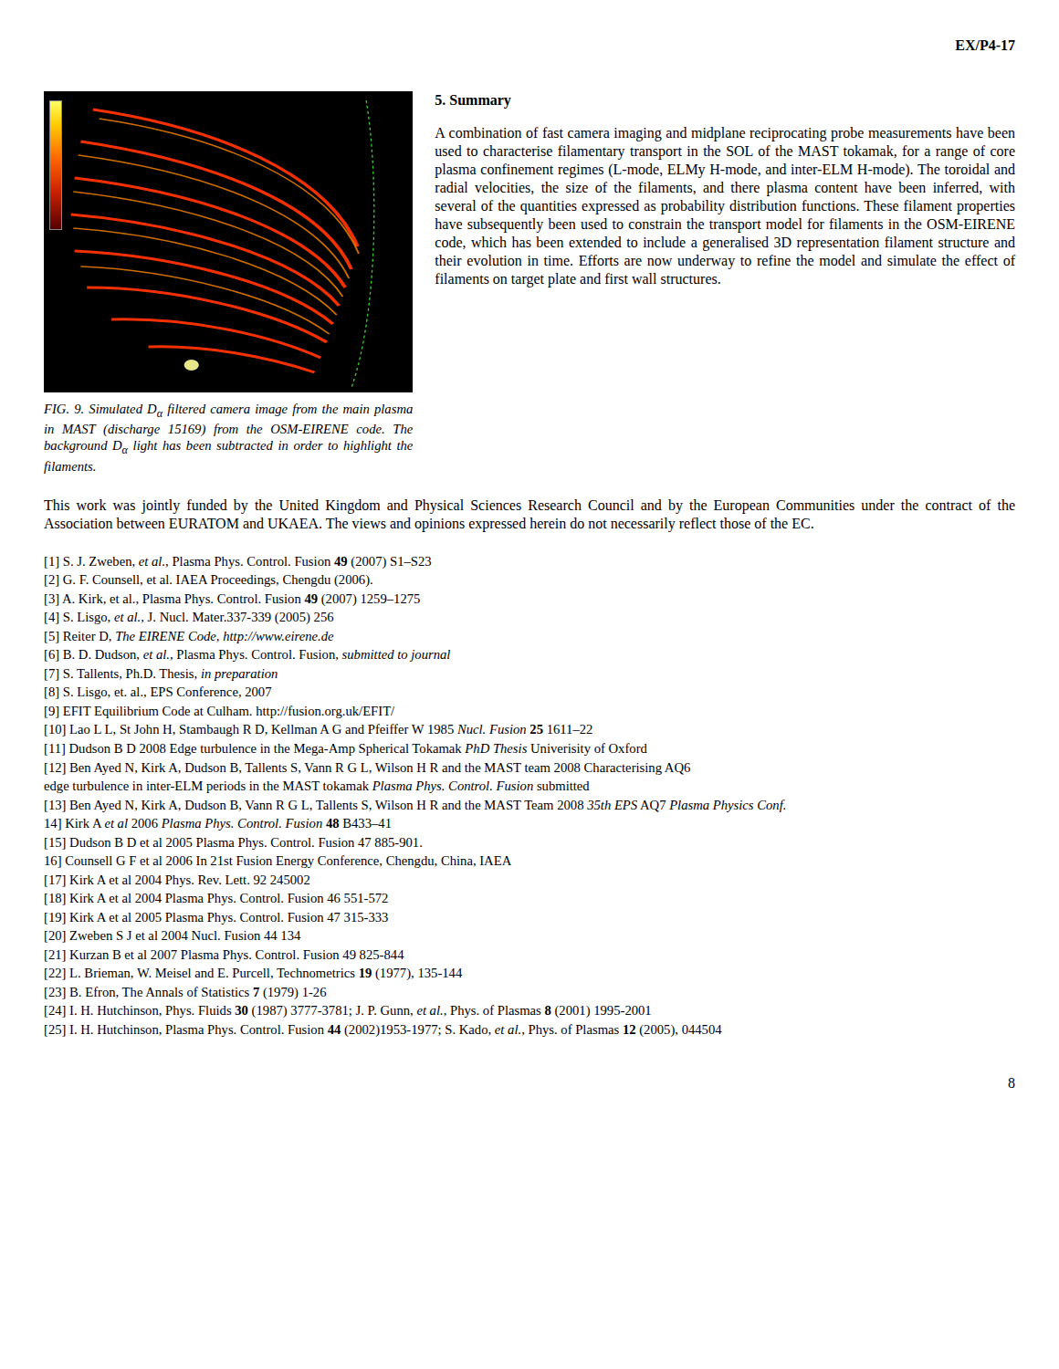EX/P4-17
FIG. 9. Simulated Dα filtered camera image from the main plasma in MAST (discharge 15169) from the OSM-EIRENE code. The background Dα light has been subtracted in order to highlight the filaments.
5. Summary
A combination of fast camera imaging and midplane reciprocating probe measurements have been used to characterise filamentary transport in the SOL of the MAST tokamak, for a range of core plasma confinement regimes (L-mode, ELMy H-mode, and inter-ELM H-mode). The toroidal and radial velocities, the size of the filaments, and there plasma content have been inferred, with several of the quantities expressed as probability distribution functions. These filament properties have subsequently been used to constrain the transport model for filaments in the OSM-EIRENE code, which has been extended to include a generalised 3D representation filament structure and their evolution in time. Efforts are now underway to refine the model and simulate the effect of filaments on target plate and first wall structures.
This work was jointly funded by the United Kingdom and Physical Sciences Research Council and by the European Communities under the contract of the Association between EURATOM and UKAEA. The views and opinions expressed herein do not necessarily reflect those of the EC.
[1] S. J. Zweben, et al., Plasma Phys. Control. Fusion 49 (2007) S1–S23
[2] G. F. Counsell, et al. IAEA Proceedings, Chengdu (2006).
[3] A. Kirk, et al., Plasma Phys. Control. Fusion 49 (2007) 1259–1275
[4] S. Lisgo, et al., J. Nucl. Mater.337-339 (2005) 256
[5] Reiter D, The EIRENE Code, http://www.eirene.de
[6] B. D. Dudson, et al., Plasma Phys. Control. Fusion, submitted to journal
[7] S. Tallents, Ph.D. Thesis, in preparation
[8] S. Lisgo, et. al., EPS Conference, 2007
[9] EFIT Equilibrium Code at Culham. http://fusion.org.uk/EFIT/
[10] Lao L L, St John H, Stambaugh R D, Kellman A G and Pfeiffer W 1985 Nucl. Fusion 25 1611–22
[11] Dudson B D 2008 Edge turbulence in the Mega-Amp Spherical Tokamak PhD Thesis Univerisity of Oxford
[12] Ben Ayed N, Kirk A, Dudson B, Tallents S, Vann R G L, Wilson H R and the MAST team 2008 Characterising AQ6
edge turbulence in inter-ELM periods in the MAST tokamak Plasma Phys. Control. Fusion submitted
[13] Ben Ayed N, Kirk A, Dudson B, Vann R G L, Tallents S, Wilson H R and the MAST Team 2008 35th EPS AQ7 Plasma Physics Conf.
14] Kirk A et al 2006 Plasma Phys. Control. Fusion 48 B433–41
[15] Dudson B D et al 2005 Plasma Phys. Control. Fusion 47 885-901.
16] Counsell G F et al 2006 In 21st Fusion Energy Conference, Chengdu, China, IAEA
[17] Kirk A et al 2004 Phys. Rev. Lett. 92 245002
[18] Kirk A et al 2004 Plasma Phys. Control. Fusion 46 551-572
[19] Kirk A et al 2005 Plasma Phys. Control. Fusion 47 315-333
[20] Zweben S J et al 2004 Nucl. Fusion 44 134
[21] Kurzan B et al 2007 Plasma Phys. Control. Fusion 49 825-844
[22] L. Brieman, W. Meisel and E. Purcell, Technometrics 19 (1977), 135-144
[23] B. Efron, The Annals of Statistics 7 (1979) 1-26
[24] I. H. Hutchinson, Phys. Fluids 30 (1987) 3777-3781; J. P. Gunn, et al., Phys. of Plasmas 8 (2001) 1995-2001
[25] I. H. Hutchinson, Plasma Phys. Control. Fusion 44 (2002)1953-1977; S. Kado, et al., Phys. of Plasmas 12 (2005), 044504
8